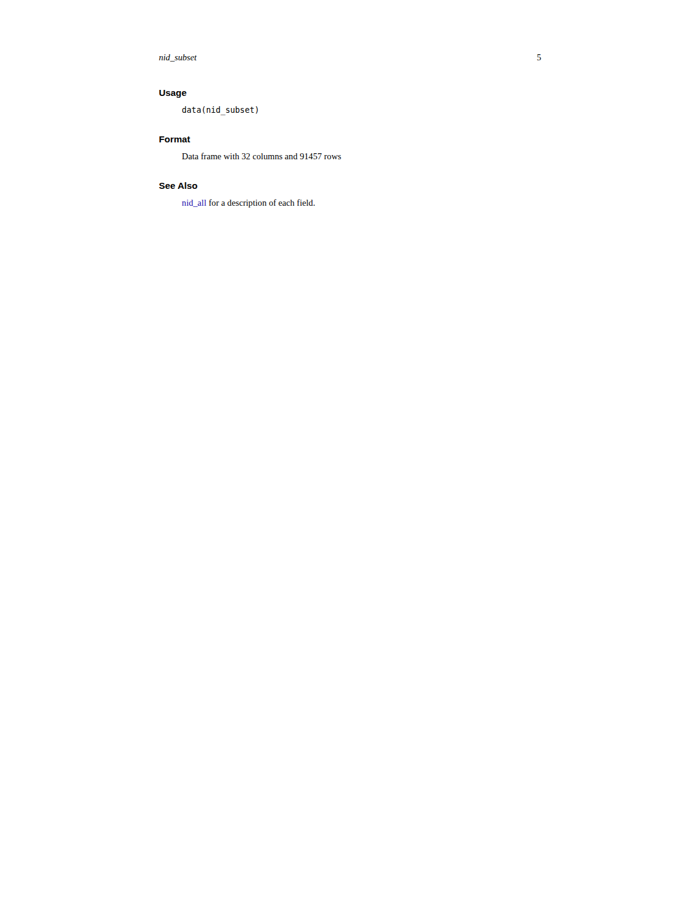nid_subset 5
Usage
data(nid_subset)
Format
Data frame with 32 columns and 91457 rows
See Also
nid_all for a description of each field.